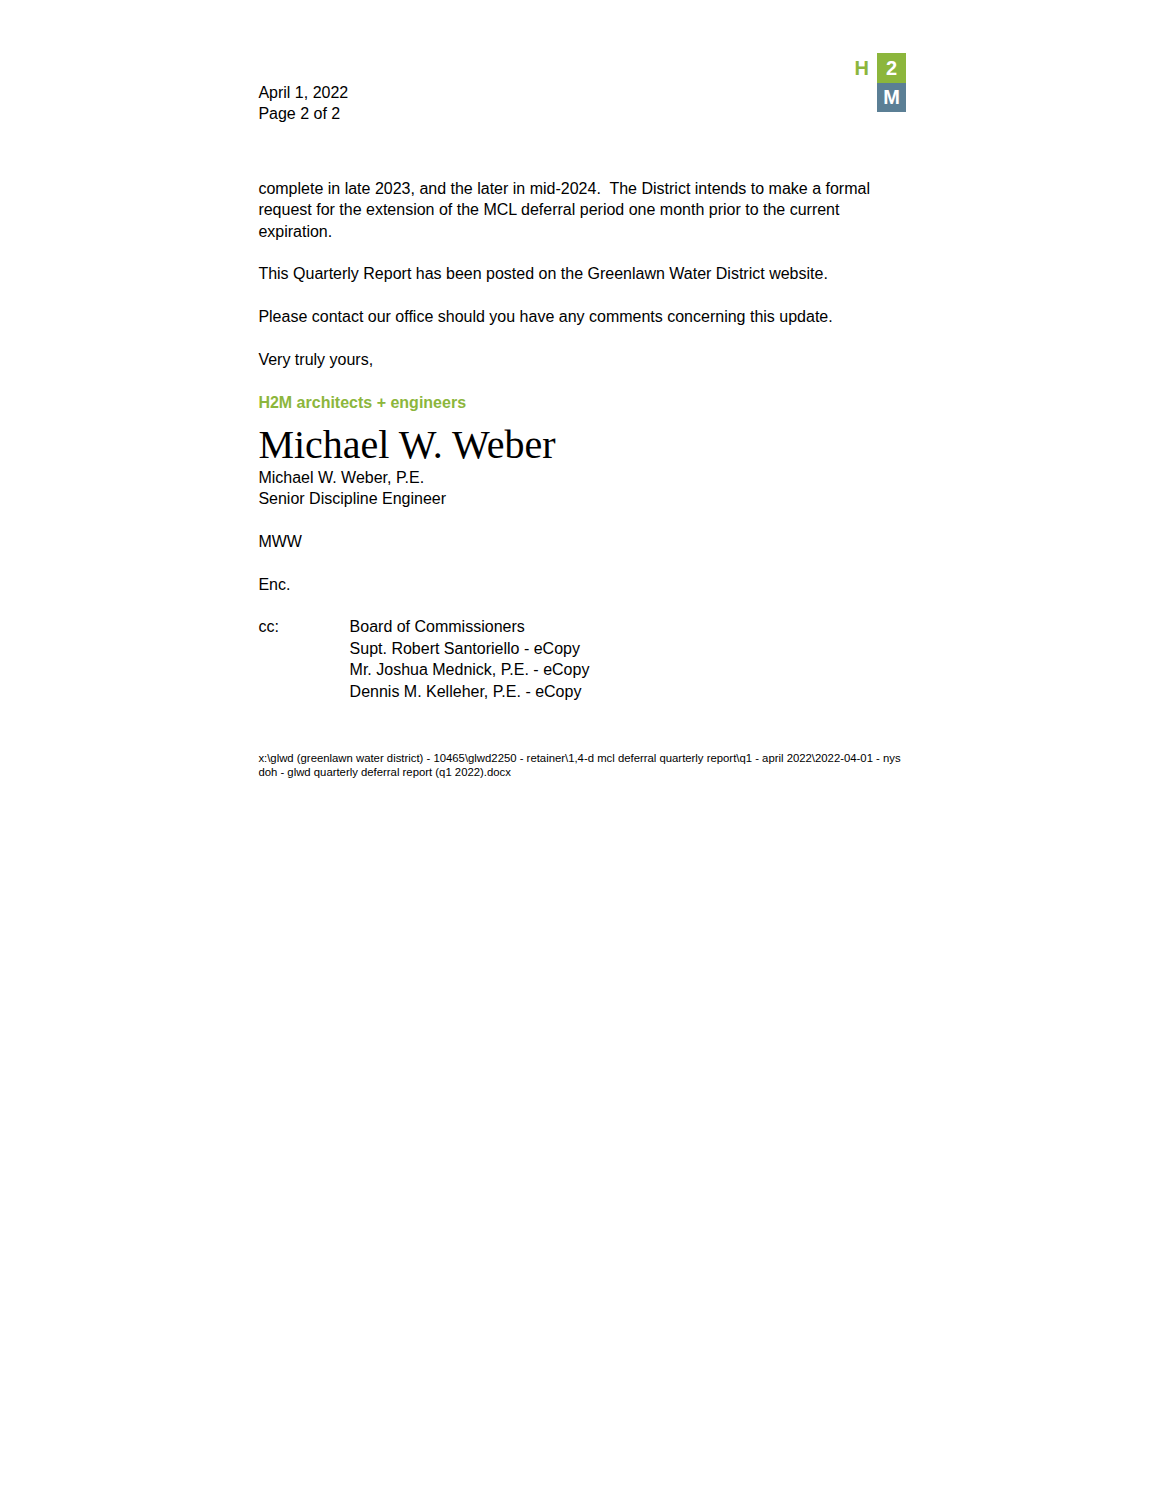H
2
M
April 1, 2022
Page 2 of 2
complete in late 2023, and the later in mid-2024. The District intends to make a formal request for the extension of the MCL deferral period one month prior to the current expiration.
This Quarterly Report has been posted on the Greenlawn Water District website.
Please contact our office should you have any comments concerning this update.
Very truly yours,
H2M architects + engineers
Michael W. Weber
Michael W. Weber, P.E.
Senior Discipline Engineer
MWW
Enc.
cc:
Board of Commissioners
Supt. Robert Santoriello - eCopy
Mr. Joshua Mednick, P.E. - eCopy
Dennis M. Kelleher, P.E. - eCopy
x:\glwd (greenlawn water district) - 10465\glwd2250 - retainer\1,4-d mcl deferral quarterly report\q1 - april 2022\2022-04-01 - nysdoh - glwd quarterly deferral report (q1 2022).docx